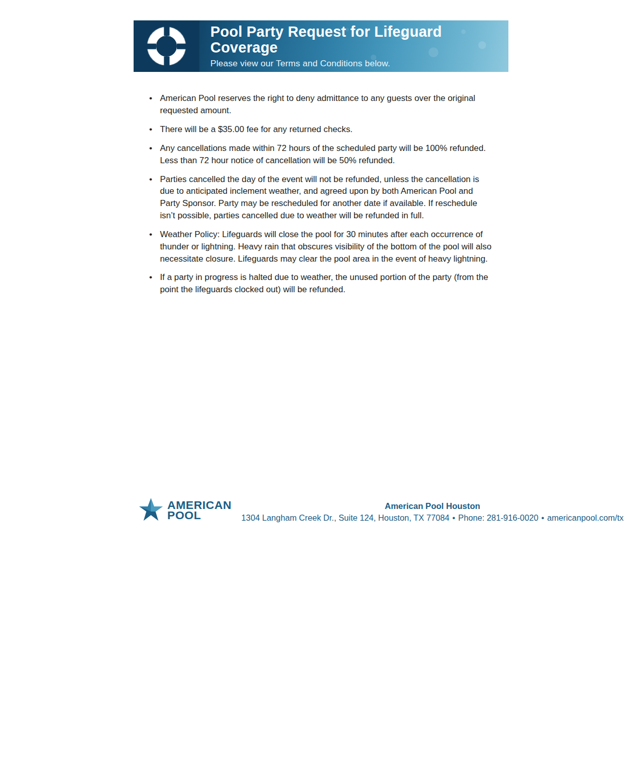Pool Party Request for Lifeguard Coverage
Please view our Terms and Conditions below.
American Pool reserves the right to deny admittance to any guests over the original requested amount.
There will be a $35.00 fee for any returned checks.
Any cancellations made within 72 hours of the scheduled party will be 100% refunded. Less than 72 hour notice of cancellation will be 50% refunded.
Parties cancelled the day of the event will not be refunded, unless the cancellation is due to anticipated inclement weather, and agreed upon by both American Pool and Party Sponsor. Party may be rescheduled for another date if available. If reschedule isn’t possible, parties cancelled due to weather will be refunded in full.
Weather Policy: Lifeguards will close the pool for 30 minutes after each occurrence of thunder or lightning. Heavy rain that obscures visibility of the bottom of the pool will also necessitate closure. Lifeguards may clear the pool area in the event of heavy lightning.
If a party in progress is halted due to weather, the unused portion of the party (from the point the lifeguards clocked out) will be refunded.
AMERICAN POOL
American Pool Houston
1304 Langham Creek Dr., Suite 124, Houston, TX 77084•Phone: 281-916-0020•americanpool.com/tx